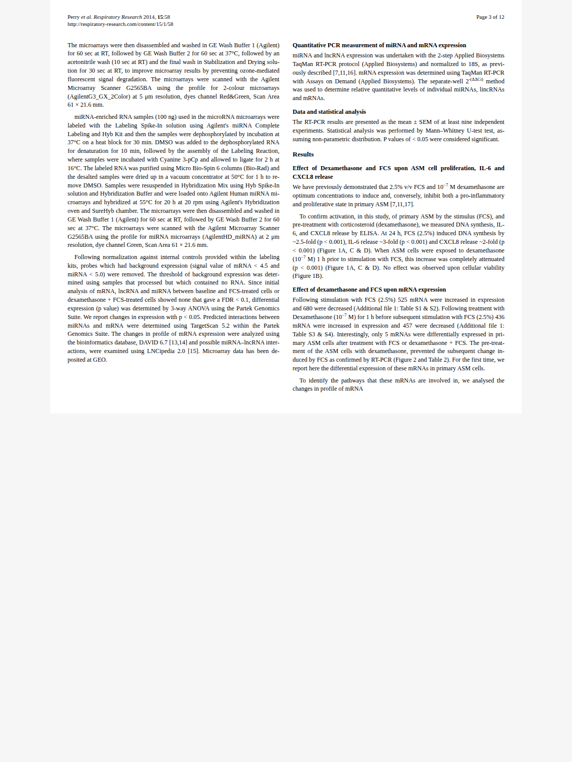Perry et al. Respiratory Research 2014, 15:58
http://respiratory-research.com/content/15/1/58
Page 3 of 12
The microarrays were then disassembled and washed in GE Wash Buffer 1 (Agilent) for 60 sec at RT, followed by GE Wash Buffer 2 for 60 sec at 37°C, followed by an acetonitrile wash (10 sec at RT) and the final wash in Stabilization and Drying solution for 30 sec at RT, to improve microarray results by preventing ozone-mediated fluorescent signal degradation. The microarrays were scanned with the Agilent Microarray Scanner G2565BA using the profile for 2-colour microarrays (AgilentG3_GX_2Color) at 5 μm resolution, dyes channel Red&Green, Scan Area 61 × 21.6 mm.
miRNA-enriched RNA samples (100 ng) used in the microRNA microarrays were labeled with the Labeling Spike-In solution using Agilent's miRNA Complete Labeling and Hyb Kit and then the samples were dephosphorylated by incubation at 37°C on a heat block for 30 min. DMSO was added to the dephosphorylated RNA for denaturation for 10 min, followed by the assembly of the Labeling Reaction, where samples were incubated with Cyanine 3-pCp and allowed to ligate for 2 h at 16°C. The labeled RNA was purified using Micro Bio-Spin 6 columns (Bio-Rad) and the desalted samples were dried up in a vacuum concentrator at 50°C for 1 h to remove DMSO. Samples were resuspended in Hybridization Mix using Hyb Spike-In solution and Hybridization Buffer and were loaded onto Agilent Human miRNA microarrays and hybridized at 55°C for 20 h at 20 rpm using Agilent's Hybridization oven and SureHyb chamber. The microarrays were then disassembled and washed in GE Wash Buffer 1 (Agilent) for 60 sec at RT, followed by GE Wash Buffer 2 for 60 sec at 37°C. The microarrays were scanned with the Agilent Microarray Scanner G2565BA using the profile for miRNA microarrays (AgilentHD_miRNA) at 2 μm resolution, dye channel Green, Scan Area 61 × 21.6 mm.
Following normalization against internal controls provided within the labeling kits, probes which had background expression (signal value of mRNA < 4.5 and miRNA < 5.0) were removed. The threshold of background expression was determined using samples that processed but which contained no RNA. Since initial analysis of mRNA, lncRNA and miRNA between baseline and FCS-treated cells or dexamethasone + FCS-treated cells showed none that gave a FDR < 0.1, differential expression (p value) was determined by 3-way ANOVA using the Partek Genomics Suite. We report changes in expression with p < 0.05. Predicted interactions between miRNAs and mRNA were determined using TargetScan 5.2 within the Partek Genomics Suite. The changes in profile of mRNA expression were analyzed using the bioinformatics database, DAVID 6.7 [13,14] and possible miRNA–lncRNA interactions, were examined using LNCipedia 2.0 [15]. Microarray data has been deposited at GEO.
Quantitative PCR measurement of miRNA and mRNA expression
miRNA and lncRNA expression was undertaken with the 2-step Applied Biosystems TaqMan RT-PCR protocol (Applied Biosystems) and normalized to 18S, as previously described [7,11,16]. mRNA expression was determined using TaqMan RT-PCR with Assays on Demand (Applied Biosystems). The separate-well 2-(ΔΔCt) method was used to determine relative quantitative levels of individual miRNAs, lincRNAs and mRNAs.
Data and statistical analysis
The RT-PCR results are presented as the mean ± SEM of at least nine independent experiments. Statistical analysis was performed by Mann–Whitney U-test test, assuming non-parametric distribution. P values of < 0.05 were considered significant.
Results
Effect of Dexamethasone and FCS upon ASM cell proliferation, IL-6 and CXCL8 release
We have previously demonstrated that 2.5% v/v FCS and 10−7 M dexamethasone are optimum concentrations to induce and, conversely, inhibit both a pro-inflammatory and proliferative state in primary ASM [7,11,17].
To confirm activation, in this study, of primary ASM by the stimulus (FCS), and pre-treatment with corticosteroid (dexamethasone), we measured DNA synthesis, IL-6, and CXCL8 release by ELISA. At 24 h, FCS (2.5%) induced DNA synthesis by ~2.5-fold (p < 0.001), IL-6 release ~3-fold (p < 0.001) and CXCL8 release ~2-fold (p < 0.001) (Figure 1A, C & D). When ASM cells were exposed to dexamethasone (10−7 M) 1 h prior to stimulation with FCS, this increase was completely attenuated (p < 0.001) (Figure 1A, C & D). No effect was observed upon cellular viability (Figure 1B).
Effect of dexamethasone and FCS upon mRNA expression
Following stimulation with FCS (2.5%) 525 mRNA were increased in expression and 680 were decreased (Additional file 1: Table S1 & S2). Following treatment with Dexamethasone (10−7 M) for 1 h before subsequent stimulation with FCS (2.5%) 436 mRNA were increased in expression and 457 were decreased (Additional file 1: Table S3 & S4). Interestingly, only 5 mRNAs were differentially expressed in primary ASM cells after treatment with FCS or dexamethasone + FCS. The pre-treatment of the ASM cells with dexamethasone, prevented the subsequent change induced by FCS as confirmed by RT-PCR (Figure 2 and Table 2). For the first time, we report here the differential expression of these mRNAs in primary ASM cells.
To identify the pathways that these mRNAs are involved in, we analysed the changes in profile of mRNA